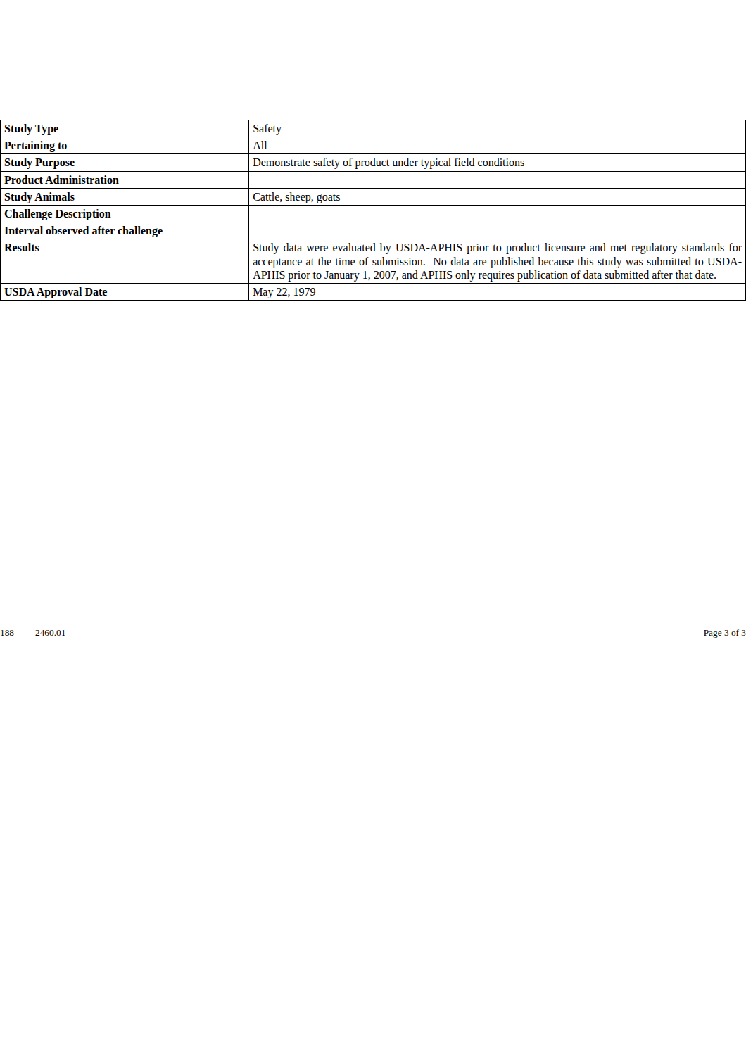| Study Type | Safety |
| Pertaining to | All |
| Study Purpose | Demonstrate safety of product under typical field conditions |
| Product Administration | |
| Study Animals | Cattle, sheep, goats |
| Challenge Description | |
| Interval observed after challenge | |
| Results | Study data were evaluated by USDA-APHIS prior to product licensure and met regulatory standards for acceptance at the time of submission. No data are published because this study was submitted to USDA-APHIS prior to January 1, 2007, and APHIS only requires publication of data submitted after that date. |
| USDA Approval Date | May 22, 1979 |
188 2460.01
Page 3 of 3